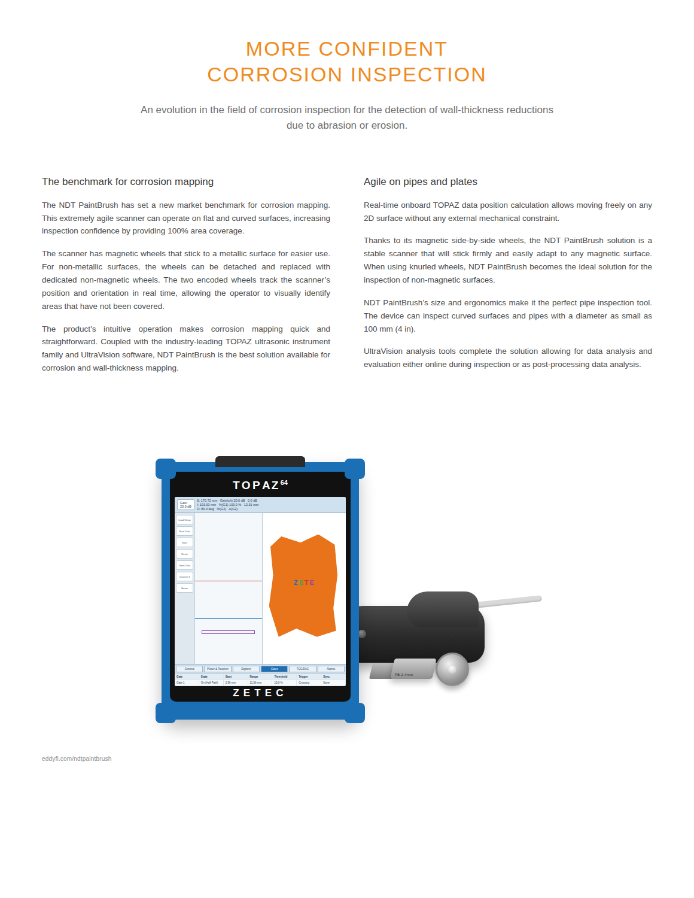More Confident
Corrosion Inspection
An evolution in the field of corrosion inspection for the detection of wall-thickness reductions due to abrasion or erosion.
The benchmark for corrosion mapping
The NDT PaintBrush has set a new market benchmark for corrosion mapping. This extremely agile scanner can operate on flat and curved surfaces, increasing inspection confidence by providing 100% area coverage.
The scanner has magnetic wheels that stick to a metallic surface for easier use. For non-metallic surfaces, the wheels can be detached and replaced with dedicated non-magnetic wheels. The two encoded wheels track the scanner’s position and orientation in real time, allowing the operator to visually identify areas that have not been covered.
The product’s intuitive operation makes corrosion mapping quick and straightforward. Coupled with the industry-leading TOPAZ ultrasonic instrument family and UltraVision software, NDT PaintBrush is the best solution available for corrosion and wall-thickness mapping.
Agile on pipes and plates
Real-time onboard TOPAZ data position calculation allows moving freely on any 2D surface without any external mechanical constraint.
Thanks to its magnetic side-by-side wheels, the NDT PaintBrush solution is a stable scanner that will stick firmly and easily adapt to any magnetic surface. When using knurled wheels, NDT PaintBrush becomes the ideal solution for the inspection of non-magnetic surfaces.
NDT PaintBrush’s size and ergonomics make it the perfect pipe inspection tool. The device can inspect curved surfaces and pipes with a diameter as small as 100 mm (4 in).
UltraVision analysis tools complete the solution allowing for data analysis and evaluation either online during inspection or as post-processing data analysis.
TOPAZ64
Gain
20.0 dB
S: 170.72 mm Gain(ch) 20.0 dB 0.0 dB I: 103.00 mm %(G1) 100.0 % 12.31 mm O: 80.0 deg %(G2) A(G2)
Load Setup
Save Data
Start
Reset
Open Data
Channel 1
Beam
ZETE
General
Pulser & Receiver
Digitizer
Gates
TCG/DAC
Alarms
Gate
State
Start
Range
Threshold
Trigger
Sync
Gate 1
On (Half Path)
2.96 mm
11.56 mm
10.0 %
Crossing
None
ZETEC
PB-2.4mm
eddyfi.com/ndtpaintbrush